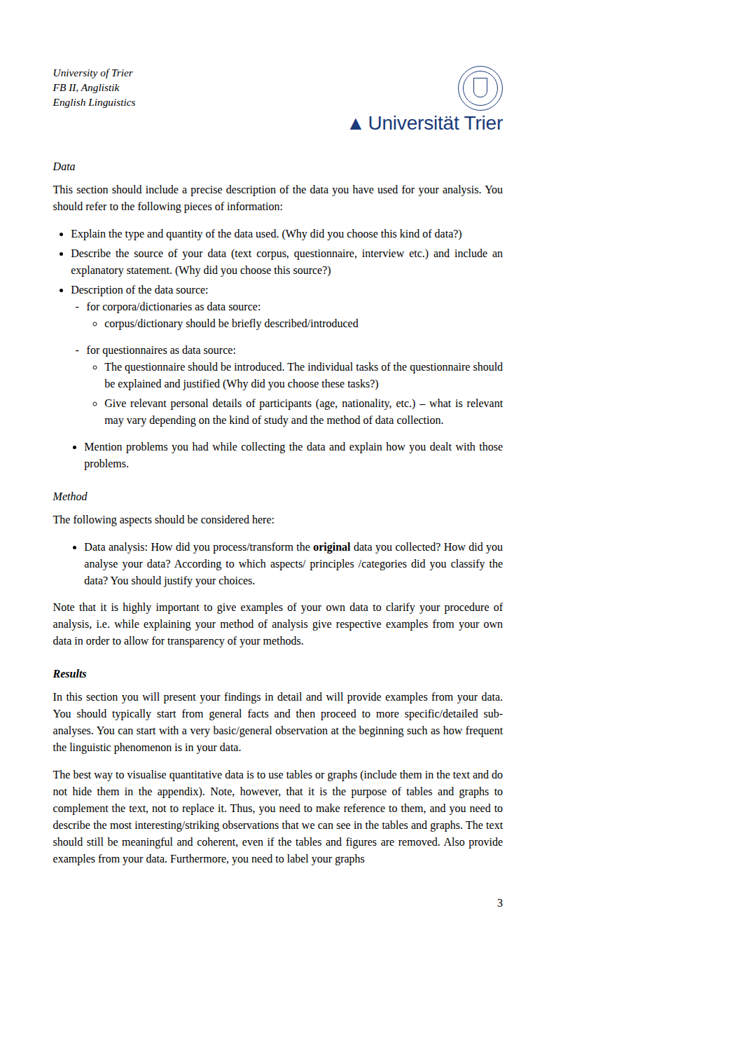University of Trier
FB II, Anglistik
English Linguistics
▲Universität Trier
Data
This section should include a precise description of the data you have used for your analysis. You should refer to the following pieces of information:
Explain the type and quantity of the data used. (Why did you choose this kind of data?)
Describe the source of your data (text corpus, questionnaire, interview etc.) and include an explanatory statement. (Why did you choose this source?)
Description of the data source:
for corpora/dictionaries as data source:
corpus/dictionary should be briefly described/introduced
for questionnaires as data source:
The questionnaire should be introduced. The individual tasks of the questionnaire should be explained and justified (Why did you choose these tasks?)
Give relevant personal details of participants (age, nationality, etc.) – what is relevant may vary depending on the kind of study and the method of data collection.
Mention problems you had while collecting the data and explain how you dealt with those problems.
Method
The following aspects should be considered here:
Data analysis: How did you process/transform the original data you collected? How did you analyse your data? According to which aspects/ principles /categories did you classify the data? You should justify your choices.
Note that it is highly important to give examples of your own data to clarify your procedure of analysis, i.e. while explaining your method of analysis give respective examples from your own data in order to allow for transparency of your methods.
Results
In this section you will present your findings in detail and will provide examples from your data. You should typically start from general facts and then proceed to more specific/detailed sub-analyses. You can start with a very basic/general observation at the beginning such as how frequent the linguistic phenomenon is in your data.
The best way to visualise quantitative data is to use tables or graphs (include them in the text and do not hide them in the appendix). Note, however, that it is the purpose of tables and graphs to complement the text, not to replace it. Thus, you need to make reference to them, and you need to describe the most interesting/striking observations that we can see in the tables and graphs. The text should still be meaningful and coherent, even if the tables and figures are removed. Also provide examples from your data. Furthermore, you need to label your graphs
3